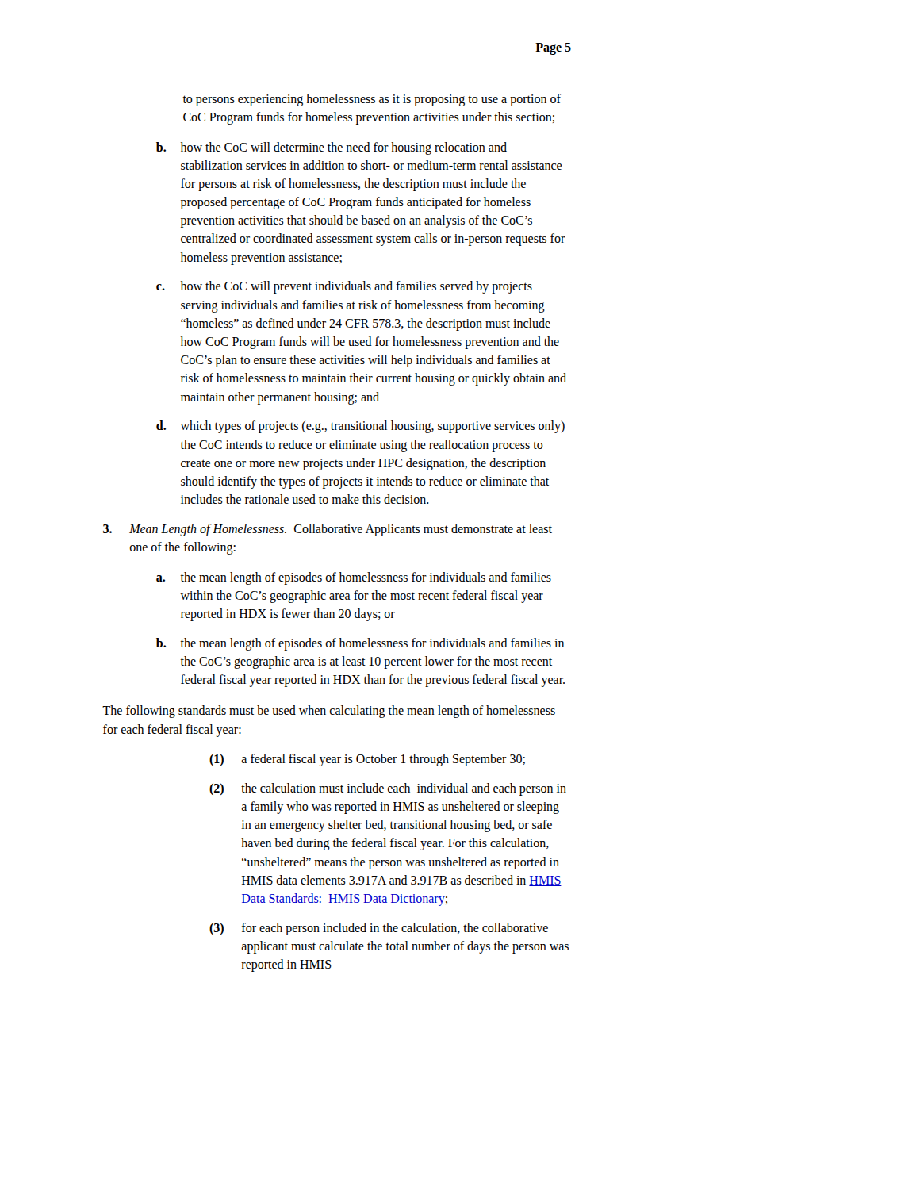Page 5
to persons experiencing homelessness as it is proposing to use a portion of CoC Program funds for homeless prevention activities under this section;
b. how the CoC will determine the need for housing relocation and stabilization services in addition to short- or medium-term rental assistance for persons at risk of homelessness, the description must include the proposed percentage of CoC Program funds anticipated for homeless prevention activities that should be based on an analysis of the CoC’s centralized or coordinated assessment system calls or in-person requests for homeless prevention assistance;
c. how the CoC will prevent individuals and families served by projects serving individuals and families at risk of homelessness from becoming “homeless” as defined under 24 CFR 578.3, the description must include how CoC Program funds will be used for homelessness prevention and the CoC’s plan to ensure these activities will help individuals and families at risk of homelessness to maintain their current housing or quickly obtain and maintain other permanent housing; and
d. which types of projects (e.g., transitional housing, supportive services only) the CoC intends to reduce or eliminate using the reallocation process to create one or more new projects under HPC designation, the description should identify the types of projects it intends to reduce or eliminate that includes the rationale used to make this decision.
3. Mean Length of Homelessness. Collaborative Applicants must demonstrate at least one of the following:
a. the mean length of episodes of homelessness for individuals and families within the CoC’s geographic area for the most recent federal fiscal year reported in HDX is fewer than 20 days; or
b. the mean length of episodes of homelessness for individuals and families in the CoC’s geographic area is at least 10 percent lower for the most recent federal fiscal year reported in HDX than for the previous federal fiscal year.
The following standards must be used when calculating the mean length of homelessness for each federal fiscal year:
(1) a federal fiscal year is October 1 through September 30;
(2) the calculation must include each individual and each person in a family who was reported in HMIS as unsheltered or sleeping in an emergency shelter bed, transitional housing bed, or safe haven bed during the federal fiscal year. For this calculation, “unsheltered” means the person was unsheltered as reported in HMIS data elements 3.917A and 3.917B as described in HMIS Data Standards: HMIS Data Dictionary;
(3) for each person included in the calculation, the collaborative applicant must calculate the total number of days the person was reported in HMIS